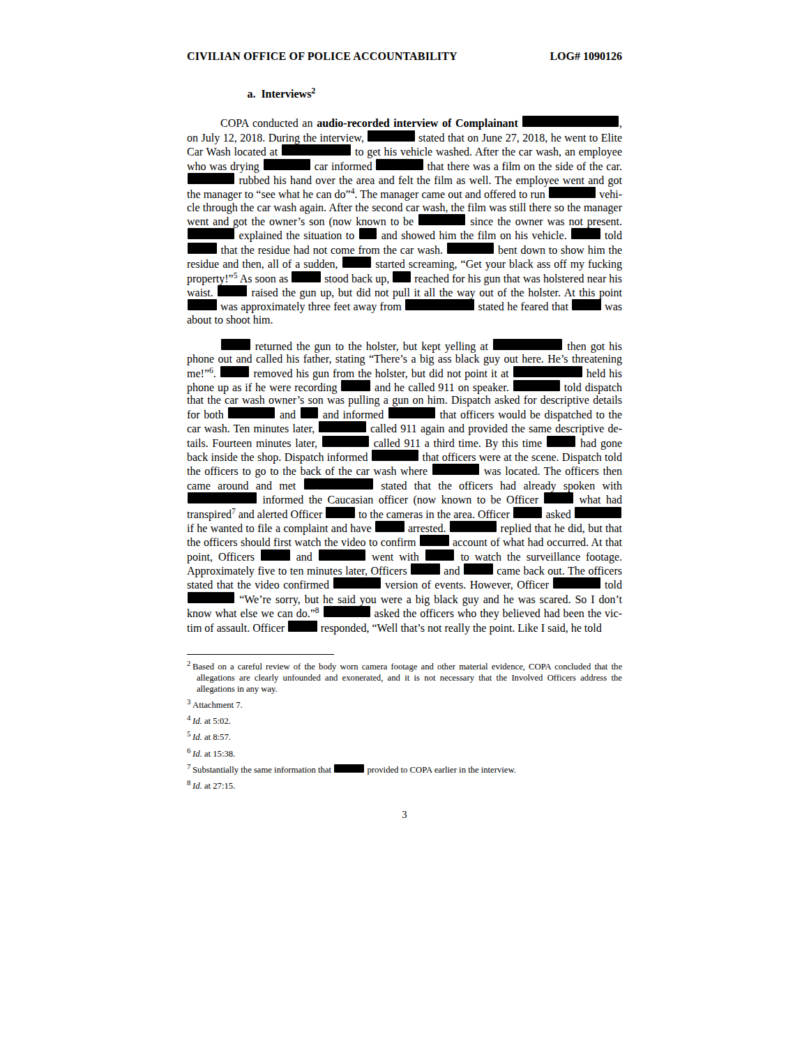CIVILIAN OFFICE OF POLICE ACCOUNTABILITY LOG# 1090126
a. Interviews2
COPA conducted an audio-recorded interview of Complainant , on July 12, 2018. During the interview, stated that on June 27, 2018, he went to Elite Car Wash located at to get his vehicle washed. After the car wash, an employee who was drying car informed that there was a film on the side of the car. rubbed his hand over the area and felt the film as well. The employee went and got the manager to “see what he can do”4. The manager came out and offered to run vehicle through the car wash again. After the second car wash, the film was still there so the manager went and got the owner’s son (now known to be since the owner was not present. explained the situation to and showed him the film on his vehicle. told that the residue had not come from the car wash. bent down to show him the residue and then, all of a sudden, started screaming, “Get your black ass off my fucking property!”5 As soon as stood back up, reached for his gun that was holstered near his waist. raised the gun up, but did not pull it all the way out of the holster. At this point was approximately three feet away from stated he feared that was about to shoot him.
returned the gun to the holster, but kept yelling at then got his phone out and called his father, stating “There’s a big ass black guy out here. He’s threatening me!”6. removed his gun from the holster, but did not point it at held his phone up as if he were recording and he called 911 on speaker. told dispatch that the car wash owner’s son was pulling a gun on him. Dispatch asked for descriptive details for both and and informed that officers would be dispatched to the car wash. Ten minutes later, called 911 again and provided the same descriptive details. Fourteen minutes later, called 911 a third time. By this time had gone back inside the shop. Dispatch informed that officers were at the scene. Dispatch told the officers to go to the back of the car wash where was located. The officers then came around and met stated that the officers had already spoken with informed the Caucasian officer (now known to be Officer what had transpired7 and alerted Officer to the cameras in the area. Officer asked if he wanted to file a complaint and have arrested. replied that he did, but that the officers should first watch the video to confirm account of what had occurred. At that point, Officers and went with to watch the surveillance footage. Approximately five to ten minutes later, Officers and came back out. The officers stated that the video confirmed version of events. However, Officer told “We’re sorry, but he said you were a big black guy and he was scared. So I don’t know what else we can do.”8 asked the officers who they believed had been the victim of assault. Officer responded, “Well that’s not really the point. Like I said, he told
2 Based on a careful review of the body worn camera footage and other material evidence, COPA concluded that the allegations are clearly unfounded and exonerated, and it is not necessary that the Involved Officers address the allegations in any way.
3 Attachment 7.
4 Id. at 5:02.
5 Id. at 8:57.
6 Id. at 15:38.
7 Substantially the same information that provided to COPA earlier in the interview.
8 Id. at 27:15.
3